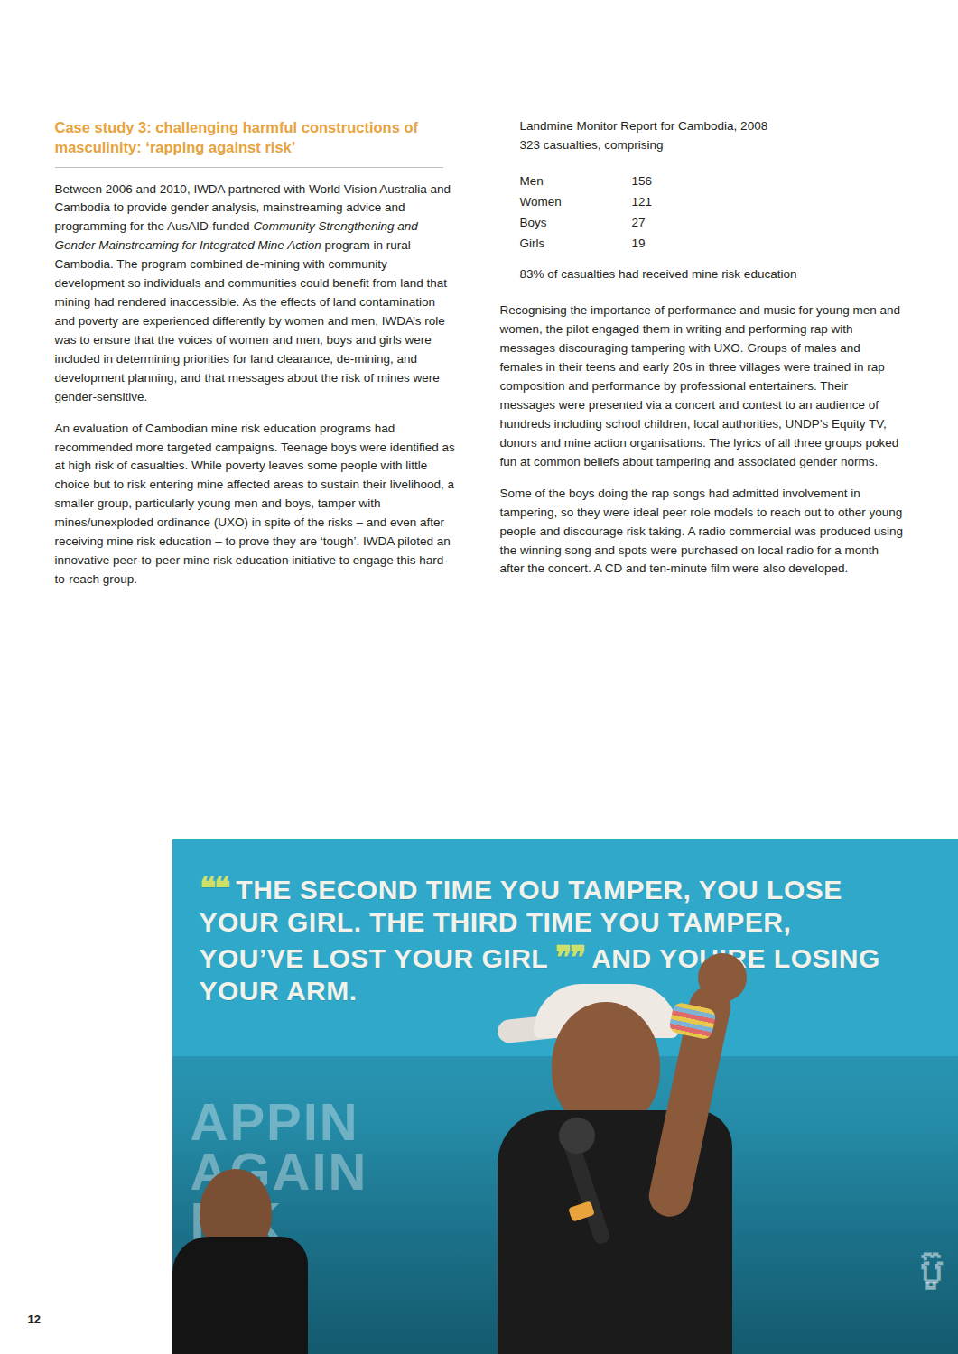Case study 3: challenging harmful constructions of masculinity: ‘rapping against risk’
Between 2006 and 2010, IWDA partnered with World Vision Australia and Cambodia to provide gender analysis, mainstreaming advice and programming for the AusAID-funded Community Strengthening and Gender Mainstreaming for Integrated Mine Action program in rural Cambodia. The program combined de-mining with community development so individuals and communities could benefit from land that mining had rendered inaccessible. As the effects of land contamination and poverty are experienced differently by women and men, IWDA’s role was to ensure that the voices of women and men, boys and girls were included in determining priorities for land clearance, de-mining, and development planning, and that messages about the risk of mines were gender-sensitive.
An evaluation of Cambodian mine risk education programs had recommended more targeted campaigns. Teenage boys were identified as at high risk of casualties. While poverty leaves some people with little choice but to risk entering mine affected areas to sustain their livelihood, a smaller group, particularly young men and boys, tamper with mines/unexploded ordinance (UXO) in spite of the risks – and even after receiving mine risk education – to prove they are ‘tough’. IWDA piloted an innovative peer-to-peer mine risk education initiative to engage this hard-to-reach group.
Landmine Monitor Report for Cambodia, 2008
323 casualties, comprising
| Men | 156 |
| Women | 121 |
| Boys | 27 |
| Girls | 19 |
83% of casualties had received mine risk education
Recognising the importance of performance and music for young men and women, the pilot engaged them in writing and performing rap with messages discouraging tampering with UXO. Groups of males and females in their teens and early 20s in three villages were trained in rap composition and performance by professional entertainers. Their messages were presented via a concert and contest to an audience of hundreds including school children, local authorities, UNDP’s Equity TV, donors and mine action organisations. The lyrics of all three groups poked fun at common beliefs about tampering and associated gender norms.
Some of the boys doing the rap songs had admitted involvement in tampering, so they were ideal peer role models to reach out to other young people and discourage risk taking. A radio commercial was produced using the winning song and spots were purchased on local radio for a month after the concert. A CD and ten-minute film were also developed.
❝❝ The second time you tamper, you lose your girl. The third time you tamper, you’ve lost your girl ❞❞ and you’re losing your arm.
APPIN
AGAIN
ISK
ប៊ូ
12